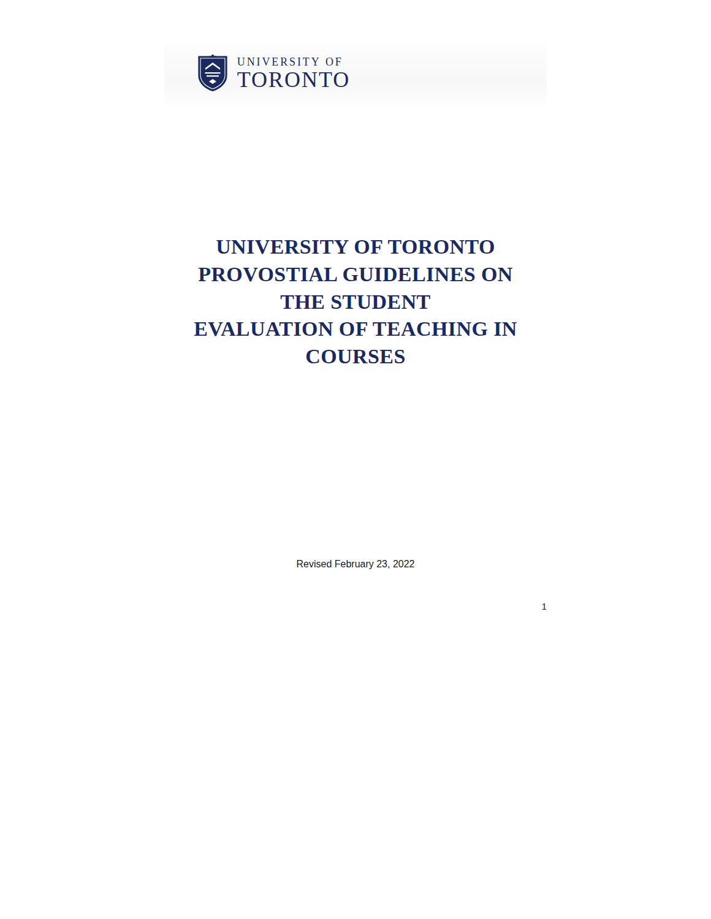UNIVERSITY OF TORONTO
UNIVERSITY OF TORONTO
PROVOSTIAL GUIDELINES ON THE STUDENT
EVALUATION OF TEACHING IN COURSES
Revised February 23, 2022
1